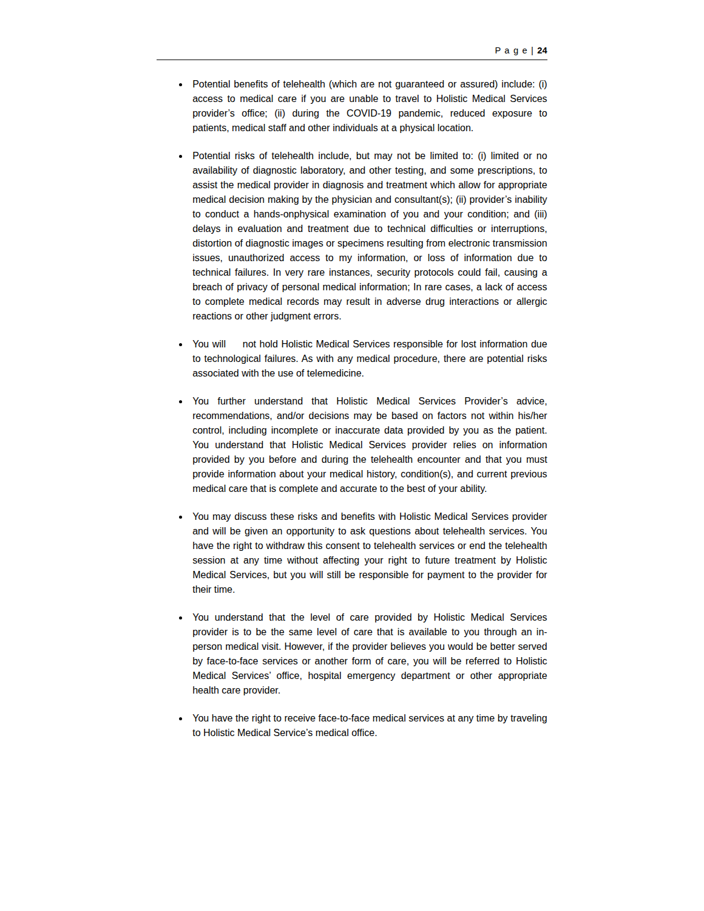P a g e | 24
Potential benefits of telehealth (which are not guaranteed or assured) include: (i) access to medical care if you are unable to travel to Holistic Medical Services provider’s office; (ii) during the COVID-19 pandemic, reduced exposure to patients, medical staff and other individuals at a physical location.
Potential risks of telehealth include, but may not be limited to: (i) limited or no availability of diagnostic laboratory, and other testing, and some prescriptions, to assist the medical provider in diagnosis and treatment which allow for appropriate medical decision making by the physician and consultant(s); (ii) provider’s inability to conduct a hands-onphysical examination of you and your condition; and (iii) delays in evaluation and treatment due to technical difficulties or interruptions, distortion of diagnostic images or specimens resulting from electronic transmission issues, unauthorized access to my information, or loss of information due to technical failures. In very rare instances, security protocols could fail, causing a breach of privacy of personal medical information; In rare cases, a lack of access to complete medical records may result in adverse drug interactions or allergic reactions or other judgment errors.
You will not hold Holistic Medical Services responsible for lost information due to technological failures. As with any medical procedure, there are potential risks associated with the use of telemedicine.
You further understand that Holistic Medical Services Provider’s advice, recommendations, and/or decisions may be based on factors not within his/her control, including incomplete or inaccurate data provided by you as the patient. You understand that Holistic Medical Services provider relies on information provided by you before and during the telehealth encounter and that you must provide information about your medical history, condition(s), and current previous medical care that is complete and accurate to the best of your ability.
You may discuss these risks and benefits with Holistic Medical Services provider and will be given an opportunity to ask questions about telehealth services. You have the right to withdraw this consent to telehealth services or end the telehealth session at any time without affecting your right to future treatment by Holistic Medical Services, but you will still be responsible for payment to the provider for their time.
You understand that the level of care provided by Holistic Medical Services provider is to be the same level of care that is available to you through an in- person medical visit. However, if the provider believes you would be better served by face-to-face services or another form of care, you will be referred to Holistic Medical Services’ office, hospital emergency department or other appropriate health care provider.
You have the right to receive face-to-face medical services at any time by traveling to Holistic Medical Service’s medical office.